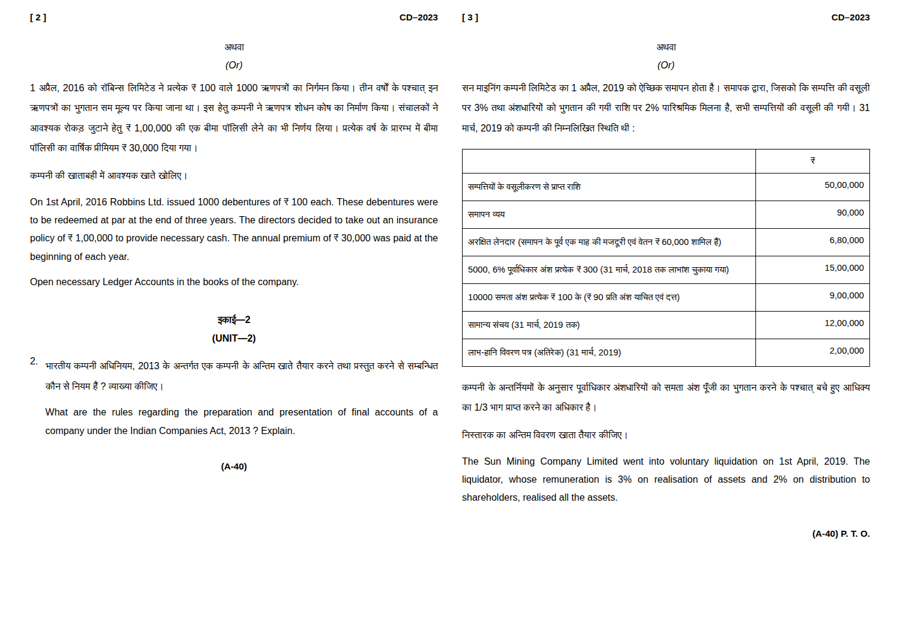[ 2 ] CD–2023
अथवा
(Or)
1 अप्रैल, 2016 को रॉबिन्स लिमिटेड ने प्रत्येक ₹ 100 वाले 1000 ऋणपत्रों का निर्गमन किया। तीन वर्षों के पश्चात् इन ऋणपत्रों का भुगतान सम मूल्य पर किया जाना था। इस हेतु कम्पनी ने ऋणपत्र शोधन कोष का निर्माण किया। संचालकों ने आवश्यक रोकड़ जुटाने हेतु ₹ 1,00,000 की एक बीमा पॉलिसी लेने का भी निर्णय लिया। प्रत्येक वर्ष के प्रारम्भ में बीमा पॉलिसी का वार्षिक प्रीमियम ₹ 30,000 दिया गया।
कम्पनी की खाताबही में आवश्यक खाते खोलिए।
On 1st April, 2016 Robbins Ltd. issued 1000 debentures of ₹ 100 each. These debentures were to be redeemed at par at the end of three years. The directors decided to take out an insurance policy of ₹ 1,00,000 to provide necessary cash. The annual premium of ₹ 30,000 was paid at the beginning of each year.
Open necessary Ledger Accounts in the books of the company.
इकाई—2
(UNIT—2)
2.
भारतीय कम्पनी अधिनियम, 2013 के अन्तर्गत एक कम्पनी के अन्तिम खाते तैयार करने तथा प्रस्तुत करने से सम्बन्धित कौन से नियम हैं ? व्याख्या कीजिए।
What are the rules regarding the preparation and presentation of final accounts of a company under the Indian Companies Act, 2013 ? Explain.
(A-40)
[ 3 ] CD–2023
अथवा
(Or)
सन माइनिंग कम्पनी लिमिटेड का 1 अप्रैल, 2019 को ऐच्छिक समापन होता है। समापक द्वारा, जिसको कि सम्पत्ति की वसूली पर 3% तथा अंशधारियों को भुगतान की गयी राशि पर 2% पारिश्रमिक मिलना है, सभी सम्पत्तियों की वसूली की गयी। 31 मार्च, 2019 को कम्पनी की निम्नलिखित स्थिति थी :
| | ₹ |
| सम्पत्तियों के वसूलीकरण से प्राप्त राशि | 50,00,000 |
| समापन व्यय | 90,000 |
| अरक्षित लेनदार (समापन के पूर्व एक माह की मजदूरी एवं वेतन ₹ 60,000 शामिल हैं) | 6,80,000 |
| 5000, 6% पूर्वाधिकार अंश प्रत्येक ₹ 300 (31 मार्च, 2018 तक लाभांश चुकाया गया) | 15,00,000 |
| 10000 समता अंश प्रत्येक ₹ 100 के (₹ 90 प्रति अंश याचित एवं दत्त) | 9,00,000 |
| सामान्य संचय (31 मार्च, 2019 तक) | 12,00,000 |
| लाभ-हानि विवरण पत्र (अतिरेक) (31 मार्च, 2019) | 2,00,000 |
कम्पनी के अन्तर्नियमों के अनुसार पूर्वाधिकार अंशधारियों को समता अंश पूँजी का भुगतान करने के पश्चात् बचे हुए आधिक्य का 1/3 भाग प्राप्त करने का अधिकार है।
निस्तारक का अन्तिम विवरण खाता तैयार कीजिए।
The Sun Mining Company Limited went into voluntary liquidation on 1st April, 2019. The liquidator, whose remuneration is 3% on realisation of assets and 2% on distribution to shareholders, realised all the assets.
(A-40) P. T. O.